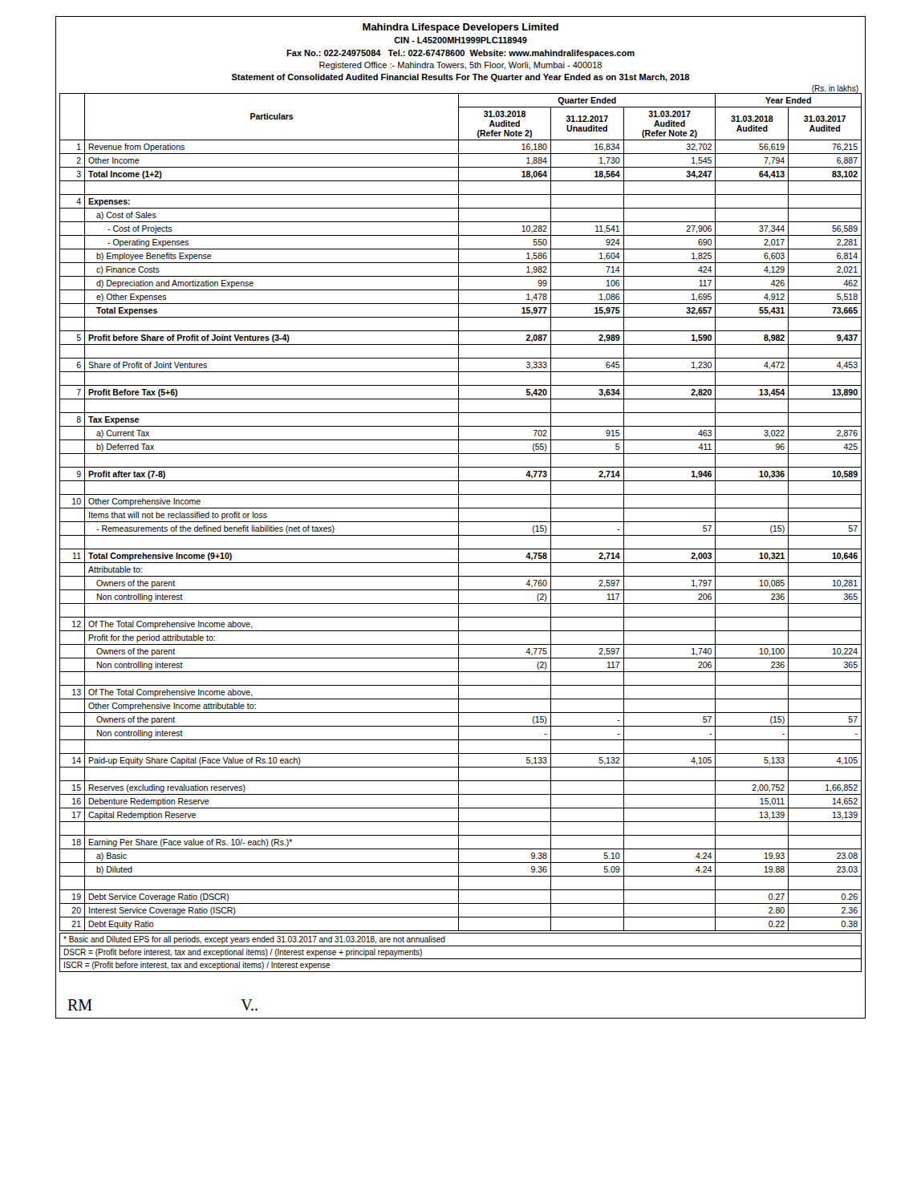Mahindra Lifespace Developers Limited
CIN - L45200MH1999PLC118949
Fax No.: 022-24975084 Tel.: 022-67478600 Website: www.mahindralifespaces.com
Registered Office :- Mahindra Towers, 5th Floor, Worli, Mumbai - 400018
Statement of Consolidated Audited Financial Results For The Quarter and Year Ended as on 31st March, 2018
(Rs. in lakhs)
| | Particulars | Quarter Ended | Year Ended |
| --- | --- | --- | --- |
| 31.03.2018 Audited (Refer Note 2) | 31.12.2017 Unaudited | 31.03.2017 Audited (Refer Note 2) | 31.03.2018 Audited | 31.03.2017 Audited |
| 1 | Revenue from Operations | 16,180 | 16,834 | 32,702 | 56,619 | 76,215 |
| 2 | Other Income | 1,884 | 1,730 | 1,545 | 7,794 | 6,887 |
| 3 | Total Income (1+2) | 18,064 | 18,564 | 34,247 | 64,413 | 83,102 |
| 4 | Expenses: | | | | | |
| | a) Cost of Sales | | | | | |
| | - Cost of Projects | 10,282 | 11,541 | 27,906 | 37,344 | 56,589 |
| | - Operating Expenses | 550 | 924 | 690 | 2,017 | 2,281 |
| | b) Employee Benefits Expense | 1,586 | 1,604 | 1,825 | 6,603 | 6,814 |
| | c) Finance Costs | 1,982 | 714 | 424 | 4,129 | 2,021 |
| | d) Depreciation and Amortization Expense | 99 | 106 | 117 | 426 | 462 |
| | e) Other Expenses | 1,478 | 1,086 | 1,695 | 4,912 | 5,518 |
| | Total Expenses | 15,977 | 15,975 | 32,657 | 55,431 | 73,665 |
| 5 | Profit before Share of Profit of Joint Ventures (3-4) | 2,087 | 2,989 | 1,590 | 8,982 | 9,437 |
| 6 | Share of Profit of Joint Ventures | 3,333 | 645 | 1,230 | 4,472 | 4,453 |
| 7 | Profit Before Tax (5+6) | 5,420 | 3,634 | 2,820 | 13,454 | 13,890 |
| 8 | Tax Expense | | | | | |
| | a) Current Tax | 702 | 915 | 463 | 3,022 | 2,876 |
| | b) Deferred Tax | (55) | 5 | 411 | 96 | 425 |
| 9 | Profit after tax (7-8) | 4,773 | 2,714 | 1,946 | 10,336 | 10,589 |
| 10 | Other Comprehensive Income | | | | | |
| | Items that will not be reclassified to profit or loss | | | | | |
| | - Remeasurements of the defined benefit liabilities (net of taxes) | (15) | - | 57 | (15) | 57 |
| 11 | Total Comprehensive Income (9+10) | 4,758 | 2,714 | 2,003 | 10,321 | 10,646 |
| | Attributable to: | | | | | |
| | Owners of the parent | 4,760 | 2,597 | 1,797 | 10,085 | 10,281 |
| | Non controlling interest | (2) | 117 | 206 | 236 | 365 |
| 12 | Of The Total Comprehensive Income above, | | | | | |
| | Profit for the period attributable to: | | | | | |
| | Owners of the parent | 4,775 | 2,597 | 1,740 | 10,100 | 10,224 |
| | Non controlling interest | (2) | 117 | 206 | 236 | 365 |
| 13 | Of The Total Comprehensive Income above, | | | | | |
| | Other Comprehensive Income attributable to: | | | | | |
| | Owners of the parent | (15) | - | 57 | (15) | 57 |
| | Non controlling interest | - | - | - | - | - |
| 14 | Paid-up Equity Share Capital (Face Value of Rs.10 each) | 5,133 | 5,132 | 4,105 | 5,133 | 4,105 |
| 15 | Reserves (excluding revaluation reserves) | | | | 2,00,752 | 1,66,852 |
| 16 | Debenture Redemption Reserve | | | | 15,011 | 14,652 |
| 17 | Capital Redemption Reserve | | | | 13,139 | 13,139 |
| 18 | Earning Per Share (Face value of Rs. 10/- each) (Rs.)* | | | | | |
| | a) Basic | 9.38 | 5.10 | 4.24 | 19.93 | 23.08 |
| | b) Diluted | 9.36 | 5.09 | 4.24 | 19.88 | 23.03 |
| 19 | Debt Service Coverage Ratio (DSCR) | | | | 0.27 | 0.26 |
| 20 | Interest Service Coverage Ratio (ISCR) | | | | 2.80 | 2.36 |
| 21 | Debt Equity Ratio | | | | 0.22 | 0.38 |
* Basic and Diluted EPS for all periods, except years ended 31.03.2017 and 31.03.2018, are not annualised
DSCR = (Profit before interest, tax and exceptional items) / (Interest expense + principal repayments)
ISCR = (Profit before interest, tax and exceptional items) / Interest expense
RM V..